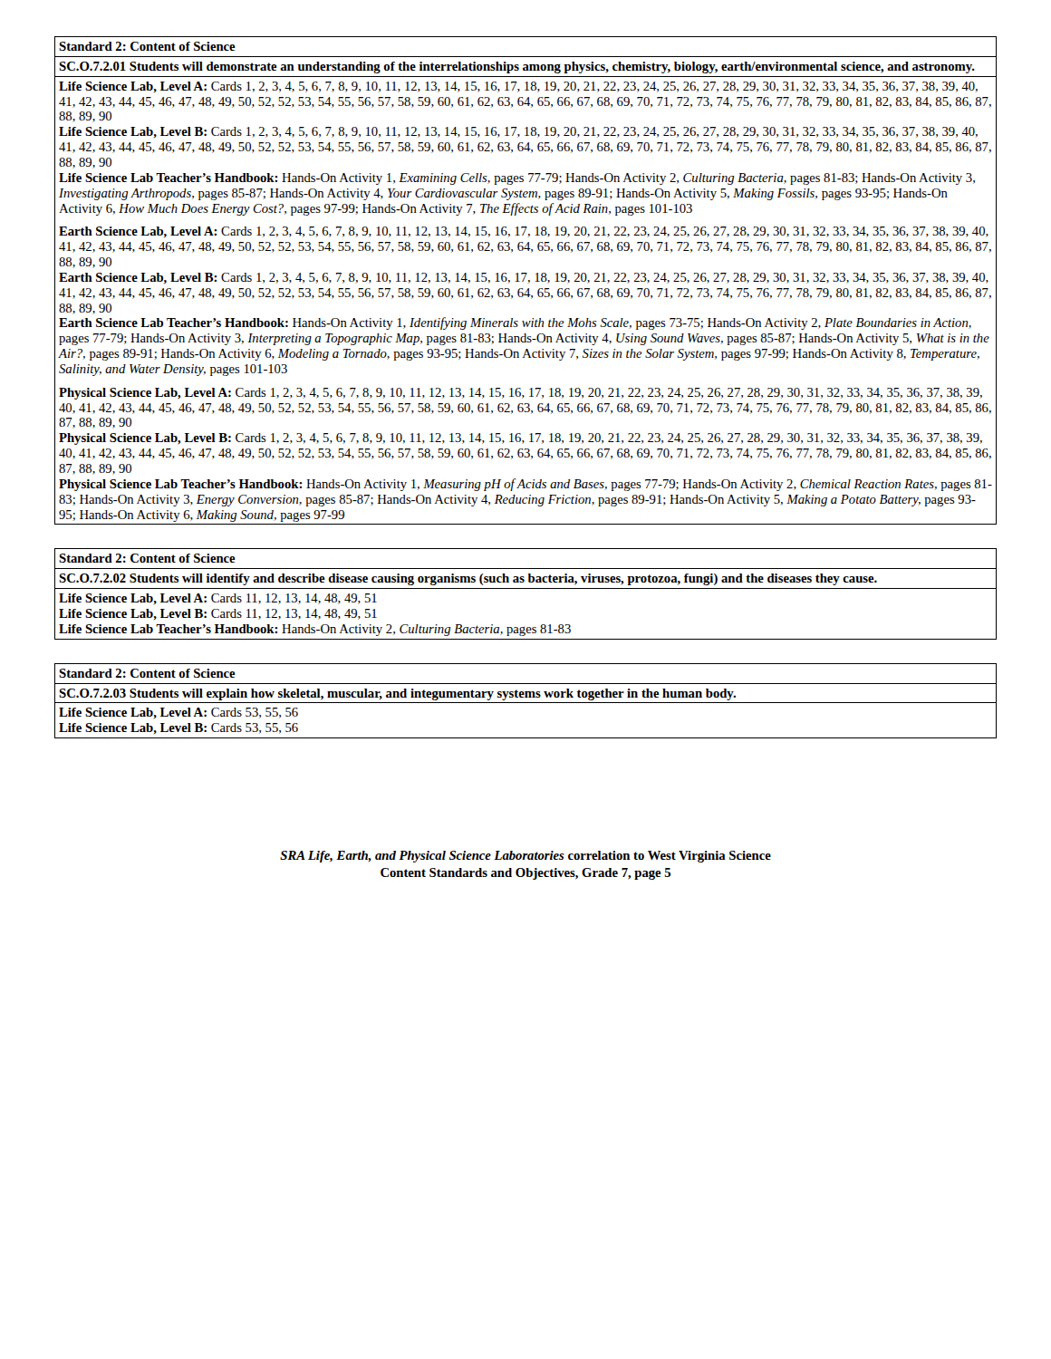| Standard 2: Content of Science |
| SC.O.7.2.01 Students will demonstrate an understanding of the interrelationships among physics, chemistry, biology, earth/environmental science, and astronomy. |
| Life Science Lab, Level A: Cards 1, 2, 3, 4, 5, 6, 7, 8, 9, 10, 11, 12, 13, 14, 15, 16, 17, 18, 19, 20, 21, 22, 23, 24, 25, 26, 27, 28, 29, 30, 31, 32, 33, 34, 35, 36, 37, 38, 39, 40, 41, 42, 43, 44, 45, 46, 47, 48, 49, 50, 52, 52, 53, 54, 55, 56, 57, 58, 59, 60, 61, 62, 63, 64, 65, 66, 67, 68, 69, 70, 71, 72, 73, 74, 75, 76, 77, 78, 79, 80, 81, 82, 83, 84, 85, 86, 87, 88, 89, 90 Life Science Lab, Level B: Cards 1, 2, 3, 4, 5, 6, 7, 8, 9, 10, 11, 12, 13, 14, 15, 16, 17, 18, 19, 20, 21, 22, 23, 24, 25, 26, 27, 28, 29, 30, 31, 32, 33, 34, 35, 36, 37, 38, 39, 40, 41, 42, 43, 44, 45, 46, 47, 48, 49, 50, 52, 52, 53, 54, 55, 56, 57, 58, 59, 60, 61, 62, 63, 64, 65, 66, 67, 68, 69, 70, 71, 72, 73, 74, 75, 76, 77, 78, 79, 80, 81, 82, 83, 84, 85, 86, 87, 88, 89, 90 Life Science Lab Teacher’s Handbook: Hands-On Activity 1, Examining Cells, pages 77-79; Hands-On Activity 2, Culturing Bacteria, pages 81-83; Hands-On Activity 3, Investigating Arthropods, pages 85-87; Hands-On Activity 4, Your Cardiovascular System, pages 89-91; Hands-On Activity 5, Making Fossils, pages 93-95; Hands-On Activity 6, How Much Does Energy Cost?, pages 97-99; Hands-On Activity 7, The Effects of Acid Rain, pages 101-103 Earth Science Lab, Level A: Cards 1, 2, 3, 4, 5, 6, 7, 8, 9, 10, 11, 12, 13, 14, 15, 16, 17, 18, 19, 20, 21, 22, 23, 24, 25, 26, 27, 28, 29, 30, 31, 32, 33, 34, 35, 36, 37, 38, 39, 40, 41, 42, 43, 44, 45, 46, 47, 48, 49, 50, 52, 52, 53, 54, 55, 56, 57, 58, 59, 60, 61, 62, 63, 64, 65, 66, 67, 68, 69, 70, 71, 72, 73, 74, 75, 76, 77, 78, 79, 80, 81, 82, 83, 84, 85, 86, 87, 88, 89, 90 Earth Science Lab, Level B: Cards 1, 2, 3, 4, 5, 6, 7, 8, 9, 10, 11, 12, 13, 14, 15, 16, 17, 18, 19, 20, 21, 22, 23, 24, 25, 26, 27, 28, 29, 30, 31, 32, 33, 34, 35, 36, 37, 38, 39, 40, 41, 42, 43, 44, 45, 46, 47, 48, 49, 50, 52, 52, 53, 54, 55, 56, 57, 58, 59, 60, 61, 62, 63, 64, 65, 66, 67, 68, 69, 70, 71, 72, 73, 74, 75, 76, 77, 78, 79, 80, 81, 82, 83, 84, 85, 86, 87, 88, 89, 90 Earth Science Lab Teacher’s Handbook: Hands-On Activity 1, Identifying Minerals with the Mohs Scale, pages 73-75; Hands-On Activity 2, Plate Boundaries in Action, pages 77-79; Hands-On Activity 3, Interpreting a Topographic Map, pages 81-83; Hands-On Activity 4, Using Sound Waves, pages 85-87; Hands-On Activity 5, What is in the Air?, pages 89-91; Hands-On Activity 6, Modeling a Tornado, pages 93-95; Hands-On Activity 7, Sizes in the Solar System, pages 97-99; Hands-On Activity 8, Temperature, Salinity, and Water Density, pages 101-103 Physical Science Lab, Level A: Cards 1, 2, 3, 4, 5, 6, 7, 8, 9, 10, 11, 12, 13, 14, 15, 16, 17, 18, 19, 20, 21, 22, 23, 24, 25, 26, 27, 28, 29, 30, 31, 32, 33, 34, 35, 36, 37, 38, 39, 40, 41, 42, 43, 44, 45, 46, 47, 48, 49, 50, 52, 52, 53, 54, 55, 56, 57, 58, 59, 60, 61, 62, 63, 64, 65, 66, 67, 68, 69, 70, 71, 72, 73, 74, 75, 76, 77, 78, 79, 80, 81, 82, 83, 84, 85, 86, 87, 88, 89, 90 Physical Science Lab, Level B: Cards 1, 2, 3, 4, 5, 6, 7, 8, 9, 10, 11, 12, 13, 14, 15, 16, 17, 18, 19, 20, 21, 22, 23, 24, 25, 26, 27, 28, 29, 30, 31, 32, 33, 34, 35, 36, 37, 38, 39, 40, 41, 42, 43, 44, 45, 46, 47, 48, 49, 50, 52, 52, 53, 54, 55, 56, 57, 58, 59, 60, 61, 62, 63, 64, 65, 66, 67, 68, 69, 70, 71, 72, 73, 74, 75, 76, 77, 78, 79, 80, 81, 82, 83, 84, 85, 86, 87, 88, 89, 90 Physical Science Lab Teacher’s Handbook: Hands-On Activity 1, Measuring pH of Acids and Bases, pages 77-79; Hands-On Activity 2, Chemical Reaction Rates, pages 81-83; Hands-On Activity 3, Energy Conversion, pages 85-87; Hands-On Activity 4, Reducing Friction, pages 89-91; Hands-On Activity 5, Making a Potato Battery, pages 93-95; Hands-On Activity 6, Making Sound, pages 97-99 |
| Standard 2: Content of Science |
| SC.O.7.2.02 Students will identify and describe disease causing organisms (such as bacteria, viruses, protozoa, fungi) and the diseases they cause. |
| Life Science Lab, Level A: Cards 11, 12, 13, 14, 48, 49, 51 Life Science Lab, Level B: Cards 11, 12, 13, 14, 48, 49, 51 Life Science Lab Teacher’s Handbook: Hands-On Activity 2, Culturing Bacteria, pages 81-83 |
| Standard 2: Content of Science |
| SC.O.7.2.03 Students will explain how skeletal, muscular, and integumentary systems work together in the human body. |
| Life Science Lab, Level A: Cards 53, 55, 56 Life Science Lab, Level B: Cards 53, 55, 56 |
SRA Life, Earth, and Physical Science Laboratories correlation to West Virginia Science
Content Standards and Objectives, Grade 7, page 5